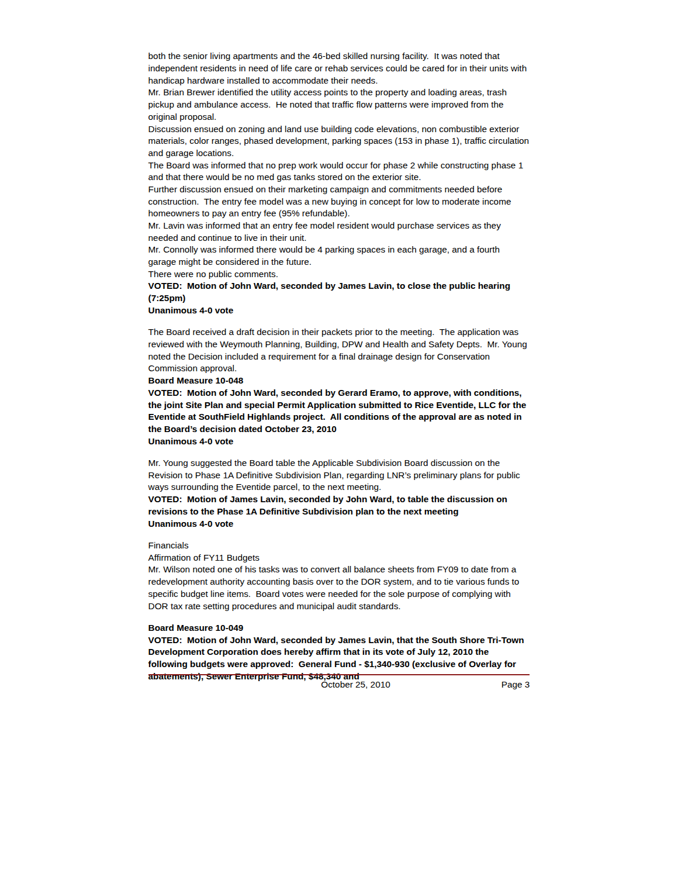both the senior living apartments and the 46-bed skilled nursing facility. It was noted that independent residents in need of life care or rehab services could be cared for in their units with handicap hardware installed to accommodate their needs.
Mr. Brian Brewer identified the utility access points to the property and loading areas, trash pickup and ambulance access. He noted that traffic flow patterns were improved from the original proposal.
Discussion ensued on zoning and land use building code elevations, non combustible exterior materials, color ranges, phased development, parking spaces (153 in phase 1), traffic circulation and garage locations.
The Board was informed that no prep work would occur for phase 2 while constructing phase 1 and that there would be no med gas tanks stored on the exterior site.
Further discussion ensued on their marketing campaign and commitments needed before construction. The entry fee model was a new buying in concept for low to moderate income homeowners to pay an entry fee (95% refundable).
Mr. Lavin was informed that an entry fee model resident would purchase services as they needed and continue to live in their unit.
Mr. Connolly was informed there would be 4 parking spaces in each garage, and a fourth garage might be considered in the future.
There were no public comments.
VOTED: Motion of John Ward, seconded by James Lavin, to close the public hearing (7:25pm)
Unanimous 4-0 vote
The Board received a draft decision in their packets prior to the meeting. The application was reviewed with the Weymouth Planning, Building, DPW and Health and Safety Depts. Mr. Young noted the Decision included a requirement for a final drainage design for Conservation Commission approval.
Board Measure 10-048
VOTED: Motion of John Ward, seconded by Gerard Eramo, to approve, with conditions, the joint Site Plan and special Permit Application submitted to Rice Eventide, LLC for the Eventide at SouthField Highlands project. All conditions of the approval are as noted in the Board’s decision dated October 23, 2010
Unanimous 4-0 vote
Mr. Young suggested the Board table the Applicable Subdivision Board discussion on the Revision to Phase 1A Definitive Subdivision Plan, regarding LNR’s preliminary plans for public ways surrounding the Eventide parcel, to the next meeting.
VOTED: Motion of James Lavin, seconded by John Ward, to table the discussion on revisions to the Phase 1A Definitive Subdivision plan to the next meeting
Unanimous 4-0 vote
Financials
Affirmation of FY11 Budgets
Mr. Wilson noted one of his tasks was to convert all balance sheets from FY09 to date from a redevelopment authority accounting basis over to the DOR system, and to tie various funds to specific budget line items. Board votes were needed for the sole purpose of complying with DOR tax rate setting procedures and municipal audit standards.
Board Measure 10-049
VOTED: Motion of John Ward, seconded by James Lavin, that the South Shore Tri-Town Development Corporation does hereby affirm that in its vote of July 12, 2010 the following budgets were approved: General Fund - $1,340-930 (exclusive of Overlay for abatements), Sewer Enterprise Fund, $48,340 and
October 25, 2010 Page 3